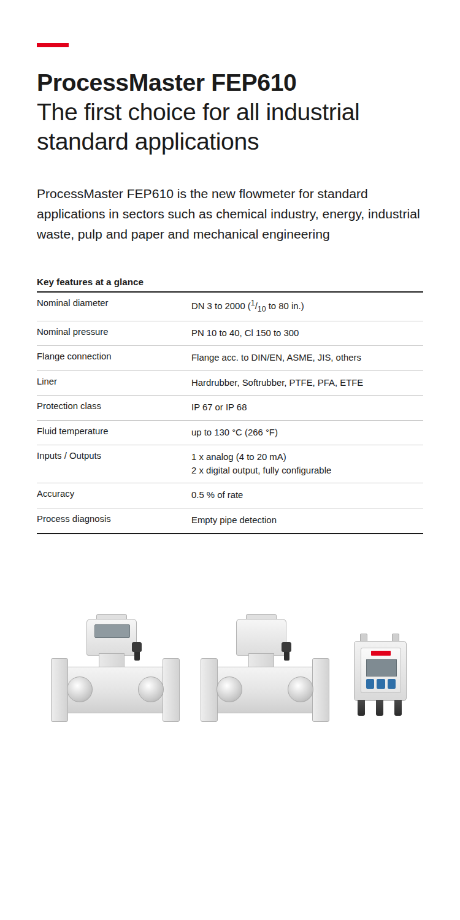ProcessMaster FEP610 The first choice for all industrial standard applications
ProcessMaster FEP610 is the new flowmeter for standard applications in sectors such as chemical industry, energy, industrial waste, pulp and paper and mechanical engineering
Key features at a glance
| Nominal diameter | DN 3 to 2000 ( 1 / 10 to 80 in.) |
| Nominal pressure | PN 10 to 40, Cl 150 to 300 |
| Flange connection | Flange acc. to DIN/EN, ASME, JIS, others |
| Liner | Hardrubber, Softrubber, PTFE, PFA, ETFE |
| Protection class | IP 67 or IP 68 |
| Fluid temperature | up to 130 °C (266 °F) |
| Inputs / Outputs | 1 x analog (4 to 20 mA) 2 x digital output, fully configurable |
| Accuracy | 0.5 % of rate |
| Process diagnosis | Empty pipe detection |